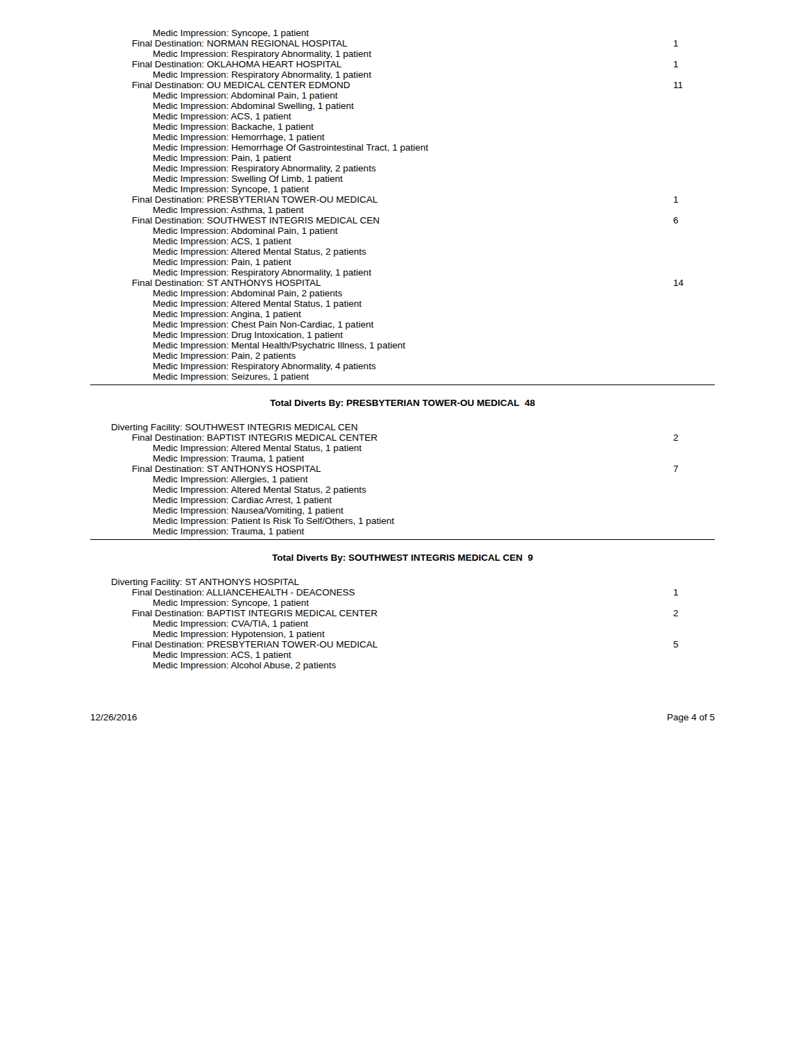Medic Impression: Syncope, 1 patient
Final Destination: NORMAN REGIONAL HOSPITAL
1
Medic Impression: Respiratory Abnormality, 1 patient
Final Destination: OKLAHOMA HEART HOSPITAL
1
Medic Impression: Respiratory Abnormality, 1 patient
Final Destination: OU MEDICAL CENTER EDMOND
11
Medic Impression: Abdominal Pain, 1 patient
Medic Impression: Abdominal Swelling, 1 patient
Medic Impression: ACS, 1 patient
Medic Impression: Backache, 1 patient
Medic Impression: Hemorrhage, 1 patient
Medic Impression: Hemorrhage Of Gastrointestinal Tract, 1 patient
Medic Impression: Pain, 1 patient
Medic Impression: Respiratory Abnormality, 2 patients
Medic Impression: Swelling Of Limb, 1 patient
Medic Impression: Syncope, 1 patient
Final Destination: PRESBYTERIAN TOWER-OU MEDICAL
1
Medic Impression: Asthma, 1 patient
Final Destination: SOUTHWEST INTEGRIS MEDICAL CEN
6
Medic Impression: Abdominal Pain, 1 patient
Medic Impression: ACS, 1 patient
Medic Impression: Altered Mental Status, 2 patients
Medic Impression: Pain, 1 patient
Medic Impression: Respiratory Abnormality, 1 patient
Final Destination: ST ANTHONYS HOSPITAL
14
Medic Impression: Abdominal Pain, 2 patients
Medic Impression: Altered Mental Status, 1 patient
Medic Impression: Angina, 1 patient
Medic Impression: Chest Pain Non-Cardiac, 1 patient
Medic Impression: Drug Intoxication, 1 patient
Medic Impression: Mental Health/Psychatric Illness, 1 patient
Medic Impression: Pain, 2 patients
Medic Impression: Respiratory Abnormality, 4 patients
Medic Impression: Seizures, 1 patient
Total Diverts By: PRESBYTERIAN TOWER-OU MEDICAL 48
Diverting Facility: SOUTHWEST INTEGRIS MEDICAL CEN
Final Destination: BAPTIST INTEGRIS MEDICAL CENTER
2
Medic Impression: Altered Mental Status, 1 patient
Medic Impression: Trauma, 1 patient
Final Destination: ST ANTHONYS HOSPITAL
7
Medic Impression: Allergies, 1 patient
Medic Impression: Altered Mental Status, 2 patients
Medic Impression: Cardiac Arrest, 1 patient
Medic Impression: Nausea/Vomiting, 1 patient
Medic Impression: Patient Is Risk To Self/Others, 1 patient
Medic Impression: Trauma, 1 patient
Total Diverts By: SOUTHWEST INTEGRIS MEDICAL CEN 9
Diverting Facility: ST ANTHONYS HOSPITAL
Final Destination: ALLIANCEHEALTH - DEACONESS
1
Medic Impression: Syncope, 1 patient
Final Destination: BAPTIST INTEGRIS MEDICAL CENTER
2
Medic Impression: CVA/TIA, 1 patient
Medic Impression: Hypotension, 1 patient
Final Destination: PRESBYTERIAN TOWER-OU MEDICAL
5
Medic Impression: ACS, 1 patient
Medic Impression: Alcohol Abuse, 2 patients
12/26/2016
Page 4 of 5